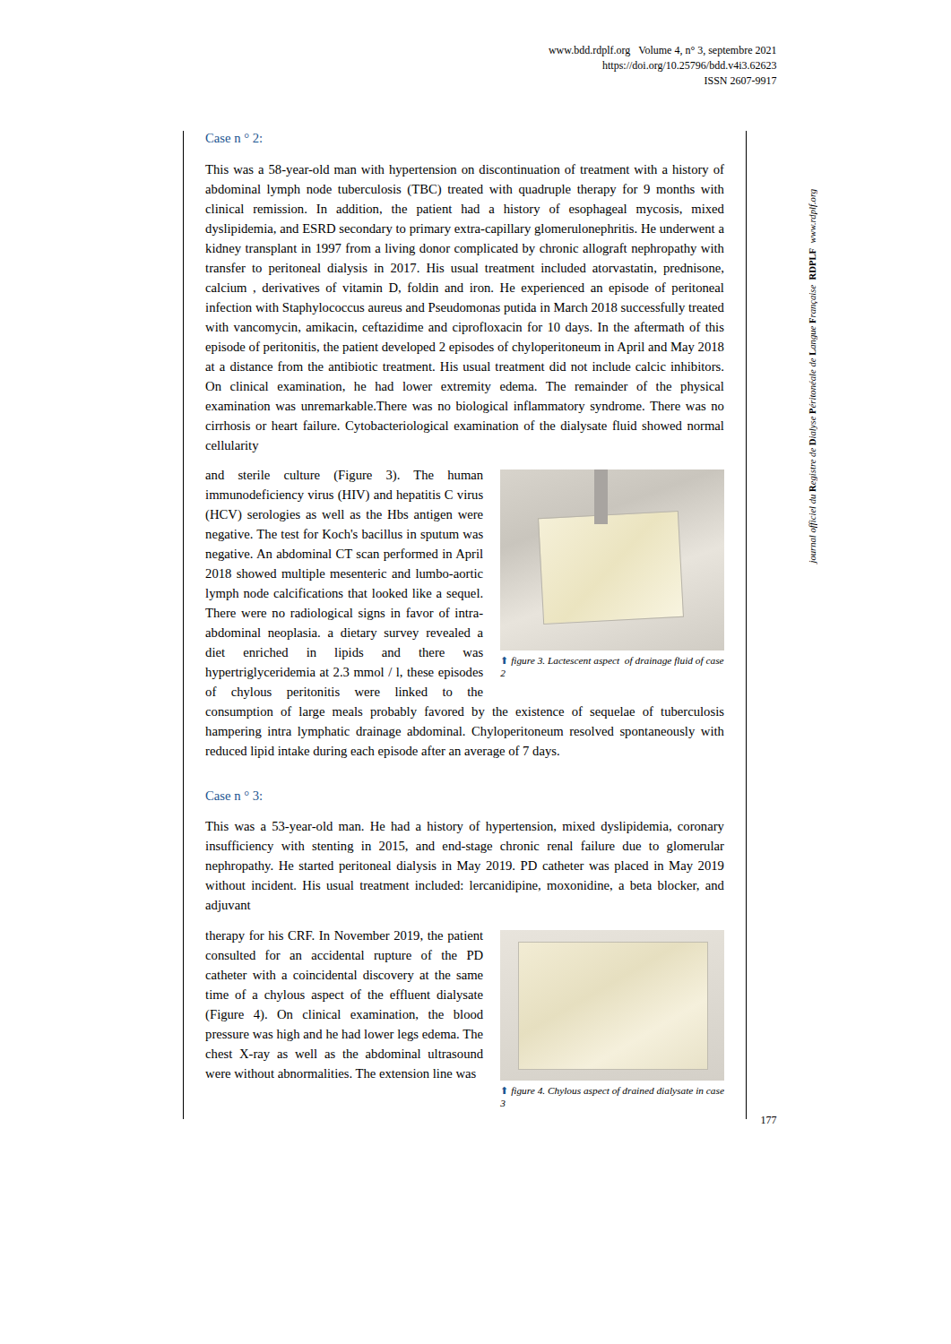www.bdd.rdplf.org Volume 4, n° 3, septembre 2021
https://doi.org/10.25796/bdd.v4i3.62623
ISSN 2607-9917
journal officiel du Registre de Dialyse Péritonéale de Langue Française RDPLF www.rdplf.org
Case n ° 2:
This was a 58-year-old man with hypertension on discontinuation of treatment with a history of abdominal lymph node tuberculosis (TBC) treated with quadruple therapy for 9 months with clinical remission. In addition, the patient had a history of esophageal mycosis, mixed dyslipidemia, and ESRD secondary to primary extra-capillary glomerulonephritis. He underwent a kidney transplant in 1997 from a living donor complicated by chronic allograft nephropathy with transfer to peritoneal dialysis in 2017. His usual treatment included atorvastatin, prednisone, calcium , derivatives of vitamin D, foldin and iron. He experienced an episode of peritoneal infection with Staphylococcus aureus and Pseudomonas putida in March 2018 successfully treated with vancomycin, amikacin, ceftazidime and ciprofloxacin for 10 days. In the aftermath of this episode of peritonitis, the patient developed 2 episodes of chyloperitoneum in April and May 2018 at a distance from the antibiotic treatment. His usual treatment did not include calcic inhibitors. On clinical examination, he had lower extremity edema. The remainder of the physical examination was unremarkable.There was no biological inflammatory syndrome. There was no cirrhosis or heart failure. Cytobacteriological examination of the dialysate fluid showed normal cellularity
⬆ figure 3. Lactescent aspect of drainage fluid of case 2
and sterile culture (Figure 3). The human immunodeficiency virus (HIV) and hepatitis C virus (HCV) serologies as well as the Hbs antigen were negative. The test for Koch's bacillus in sputum was negative. An abdominal CT scan performed in April 2018 showed multiple mesenteric and lumbo-aortic lymph node calcifications that looked like a sequel. There were no radiological signs in favor of intra-abdominal neoplasia. a dietary survey revealed a diet enriched in lipids and there was hypertriglyceridemia at 2.3 mmol / l, these episodes of chylous peritonitis were linked to the consumption of large meals probably favored by the existence of sequelae of tuberculosis hampering intra lymphatic drainage abdominal. Chyloperitoneum resolved spontaneously with reduced lipid intake during each episode after an average of 7 days.
Case n ° 3:
This was a 53-year-old man. He had a history of hypertension, mixed dyslipidemia, coronary insufficiency with stenting in 2015, and end-stage chronic renal failure due to glomerular nephropathy. He started peritoneal dialysis in May 2019. PD catheter was placed in May 2019 without incident. His usual treatment included: lercanidipine, moxonidine, a beta blocker, and adjuvant
⬆ figure 4. Chylous aspect of drained dialysate in case 3
therapy for his CRF. In November 2019, the patient consulted for an accidental rupture of the PD catheter with a coincidental discovery at the same time of a chylous aspect of the effluent dialysate (Figure 4). On clinical examination, the blood pressure was high and he had lower legs edema. The chest X-ray as well as the abdominal ultrasound were without abnormalities. The extension line was
177